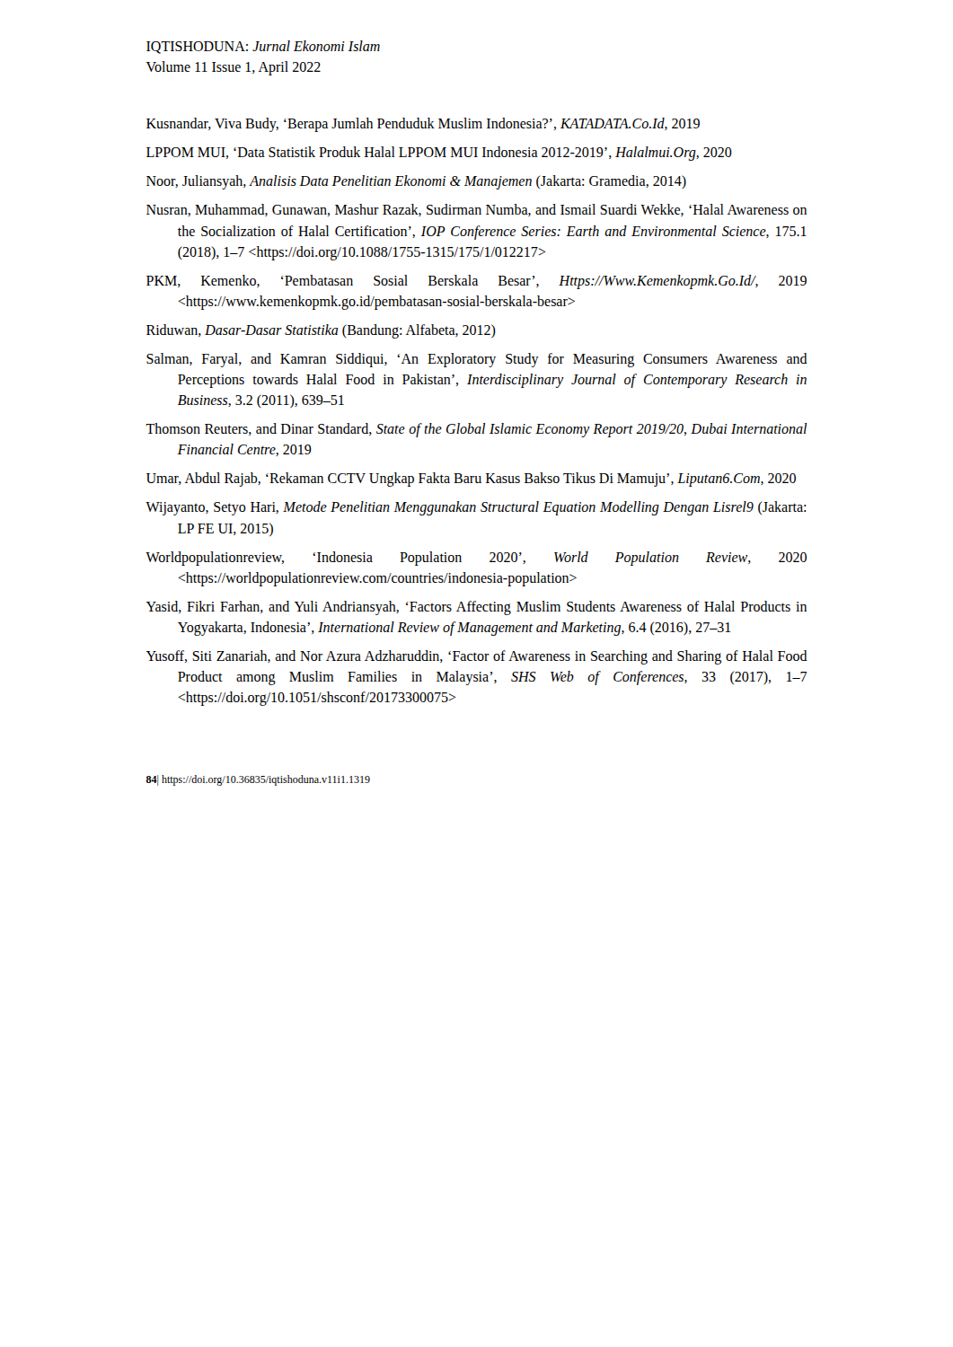IQTISHODUNA: Jurnal Ekonomi Islam
Volume 11 Issue 1, April 2022
Kusnandar, Viva Budy, ‘Berapa Jumlah Penduduk Muslim Indonesia?’, KATADATA.Co.Id, 2019
LPPOM MUI, ‘Data Statistik Produk Halal LPPOM MUI Indonesia 2012-2019’, Halalmui.Org, 2020
Noor, Juliansyah, Analisis Data Penelitian Ekonomi & Manajemen (Jakarta: Gramedia, 2014)
Nusran, Muhammad, Gunawan, Mashur Razak, Sudirman Numba, and Ismail Suardi Wekke, ‘Halal Awareness on the Socialization of Halal Certification’, IOP Conference Series: Earth and Environmental Science, 175.1 (2018), 1–7 <https://doi.org/10.1088/1755-1315/175/1/012217>
PKM, Kemenko, ‘Pembatasan Sosial Berskala Besar’, Https://Www.Kemenkopmk.Go.Id/, 2019 <https://www.kemenkopmk.go.id/pembatasan-sosial-berskala-besar>
Riduwan, Dasar-Dasar Statistika (Bandung: Alfabeta, 2012)
Salman, Faryal, and Kamran Siddiqui, ‘An Exploratory Study for Measuring Consumers Awareness and Perceptions towards Halal Food in Pakistan’, Interdisciplinary Journal of Contemporary Research in Business, 3.2 (2011), 639–51
Thomson Reuters, and Dinar Standard, State of the Global Islamic Economy Report 2019/20, Dubai International Financial Centre, 2019
Umar, Abdul Rajab, ‘Rekaman CCTV Ungkap Fakta Baru Kasus Bakso Tikus Di Mamuju’, Liputan6.Com, 2020
Wijayanto, Setyo Hari, Metode Penelitian Menggunakan Structural Equation Modelling Dengan Lisrel9 (Jakarta: LP FE UI, 2015)
Worldpopulationreview, ‘Indonesia Population 2020’, World Population Review, 2020 <https://worldpopulationreview.com/countries/indonesia-population>
Yasid, Fikri Farhan, and Yuli Andriansyah, ‘Factors Affecting Muslim Students Awareness of Halal Products in Yogyakarta, Indonesia’, International Review of Management and Marketing, 6.4 (2016), 27–31
Yusoff, Siti Zanariah, and Nor Azura Adzharuddin, ‘Factor of Awareness in Searching and Sharing of Halal Food Product among Muslim Families in Malaysia’, SHS Web of Conferences, 33 (2017), 1–7 <https://doi.org/10.1051/shsconf/20173300075>
84| https://doi.org/10.36835/iqtishoduna.v11i1.1319